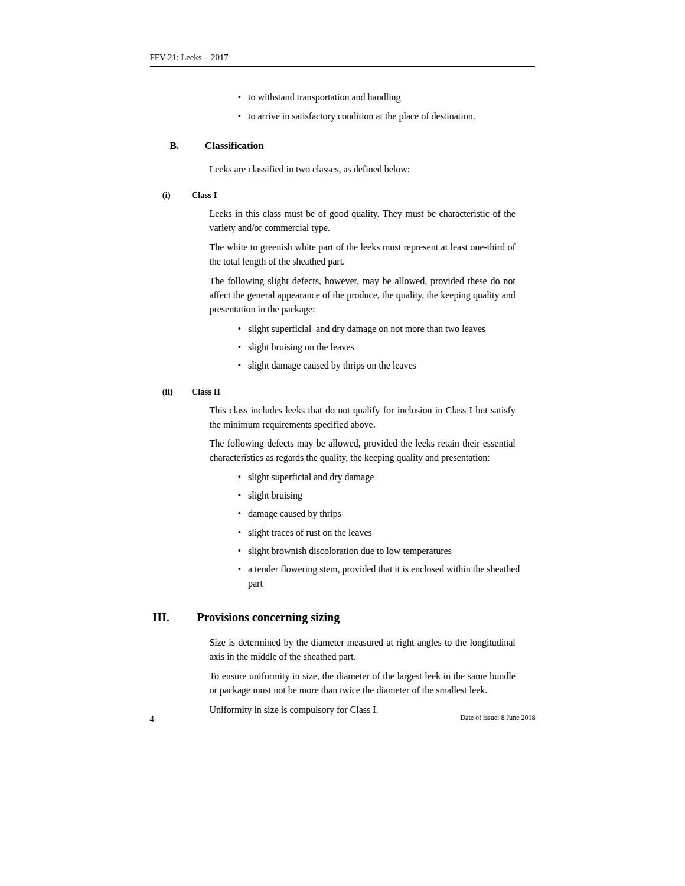FFV-21: Leeks - 2017
to withstand transportation and handling
to arrive in satisfactory condition at the place of destination.
B. Classification
Leeks are classified in two classes, as defined below:
(i) Class I
Leeks in this class must be of good quality. They must be characteristic of the variety and/or commercial type.
The white to greenish white part of the leeks must represent at least one-third of the total length of the sheathed part.
The following slight defects, however, may be allowed, provided these do not affect the general appearance of the produce, the quality, the keeping quality and presentation in the package:
slight superficial and dry damage on not more than two leaves
slight bruising on the leaves
slight damage caused by thrips on the leaves
(ii) Class II
This class includes leeks that do not qualify for inclusion in Class I but satisfy the minimum requirements specified above.
The following defects may be allowed, provided the leeks retain their essential characteristics as regards the quality, the keeping quality and presentation:
slight superficial and dry damage
slight bruising
damage caused by thrips
slight traces of rust on the leaves
slight brownish discoloration due to low temperatures
a tender flowering stem, provided that it is enclosed within the sheathed part
III. Provisions concerning sizing
Size is determined by the diameter measured at right angles to the longitudinal axis in the middle of the sheathed part.
To ensure uniformity in size, the diameter of the largest leek in the same bundle or package must not be more than twice the diameter of the smallest leek.
Uniformity in size is compulsory for Class I.
4 Date of issue: 8 June 2018